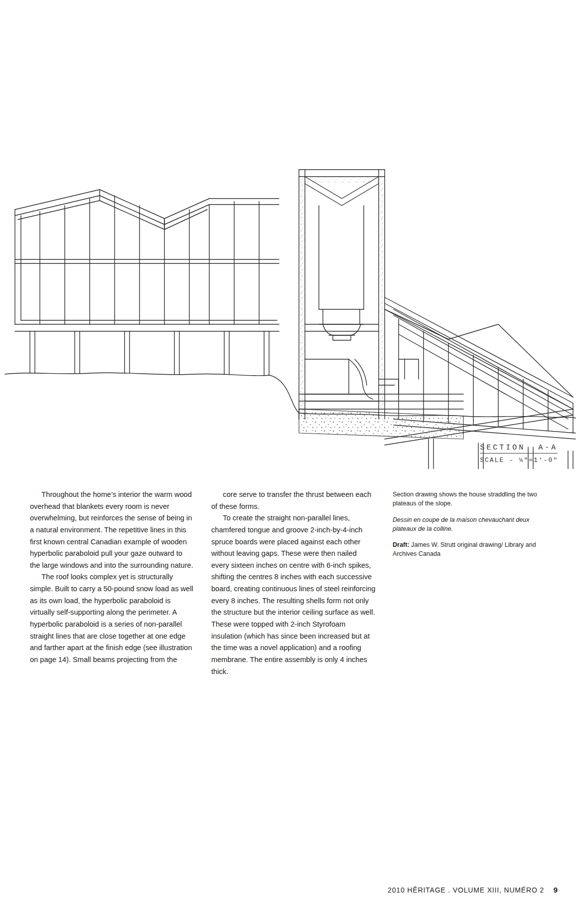SECTION A-A
SCALE - ¼"=1'-0"
Throughout the home’s interior the warm wood overhead that blankets every room is never overwhelming, but reinforces the sense of being in a natural environment. The repetitive lines in this first known central Canadian example of wooden hyperbolic paraboloid pull your gaze outward to the large windows and into the surrounding nature.
The roof looks complex yet is structurally simple. Built to carry a 50-pound snow load as well as its own load, the hyperbolic paraboloid is virtually self-supporting along the perimeter. A hyperbolic paraboloid is a series of non-parallel straight lines that are close together at one edge and farther apart at the finish edge (see illustration on page 14). Small beams projecting from the
core serve to transfer the thrust between each of these forms.
To create the straight non-parallel lines, chamfered tongue and groove 2-inch-by-4-inch spruce boards were placed against each other without leaving gaps. These were then nailed every sixteen inches on centre with 6-inch spikes, shifting the centres 8 inches with each successive board, creating continuous lines of steel reinforcing every 8 inches. The resulting shells form not only the structure but the interior ceiling surface as well. These were topped with 2-inch Styrofoam insulation (which has since been increased but at the time was a novel application) and a roofing membrane. The entire assembly is only 4 inches thick.
Section drawing shows the house straddling the two plateaus of the slope.
Dessin en coupe de la maison chevauchant deux plateaux de la colline.
Draft: James W. Strutt original drawing/ Library and Archives Canada
2010 HĒRITAGE . VOLUME XIII, NUMÉRO 2 9